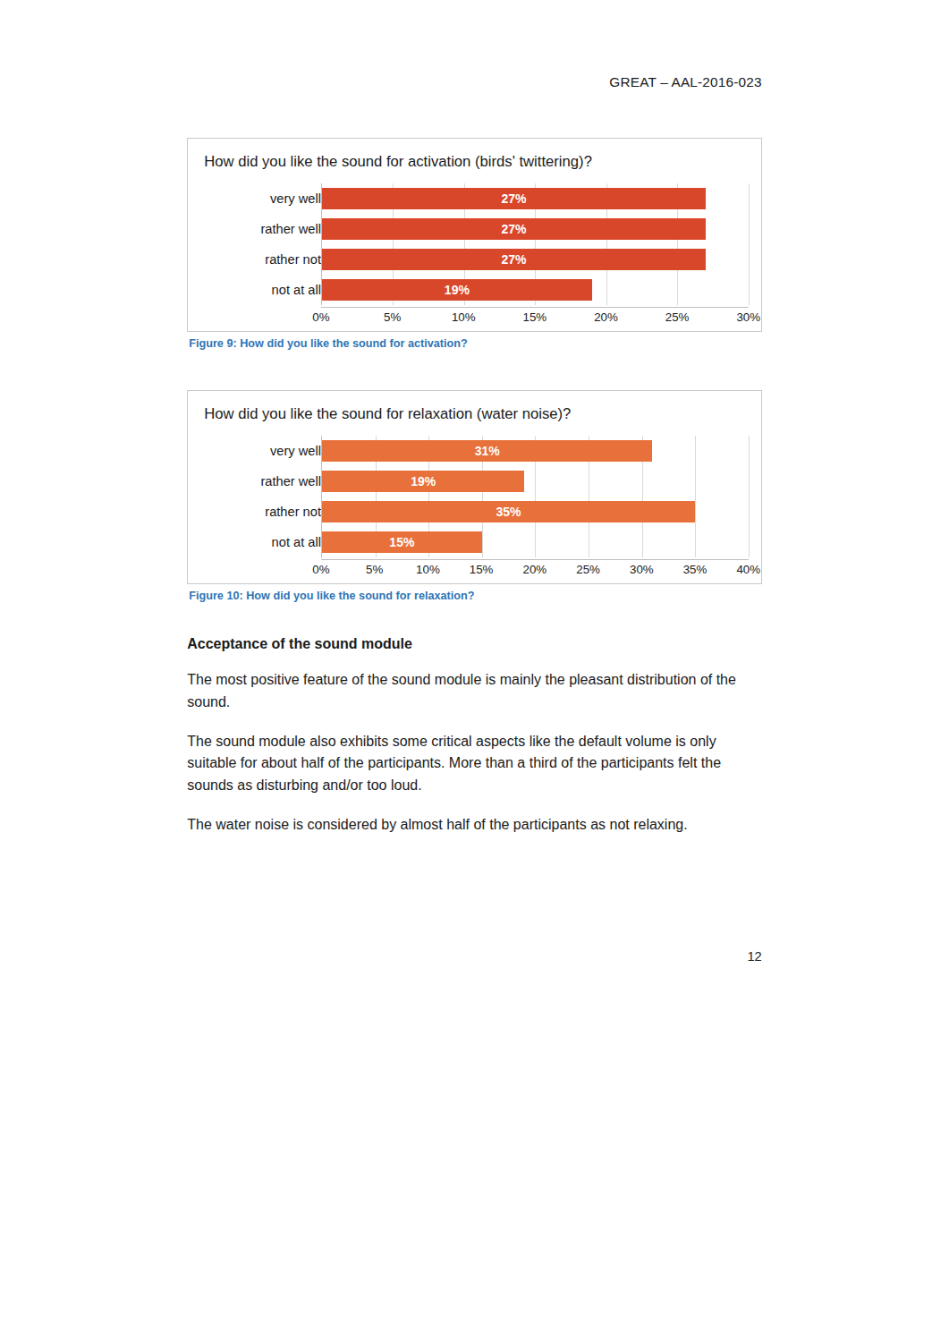GREAT – AAL-2016-023
How did you like the sound for activation (birds' twittering)?
| very well | 27% |
| rather well | 27% |
| rather not | 27% |
| not at all | 19% |
| | 0% 5% 10% 15% 20% 25% 30% |
Figure 9: How did you like the sound for activation?
How did you like the sound for relaxation (water noise)?
| very well | 31% |
| rather well | 19% |
| rather not | 35% |
| not at all | 15% |
| | 0% 5% 10% 15% 20% 25% 30% 35% 40% |
Figure 10: How did you like the sound for relaxation?
Acceptance of the sound module
The most positive feature of the sound module is mainly the pleasant distribution of the sound.
The sound module also exhibits some critical aspects like the default volume is only suitable for about half of the participants. More than a third of the participants felt the sounds as disturbing and/or too loud.
The water noise is considered by almost half of the participants as not relaxing.
12